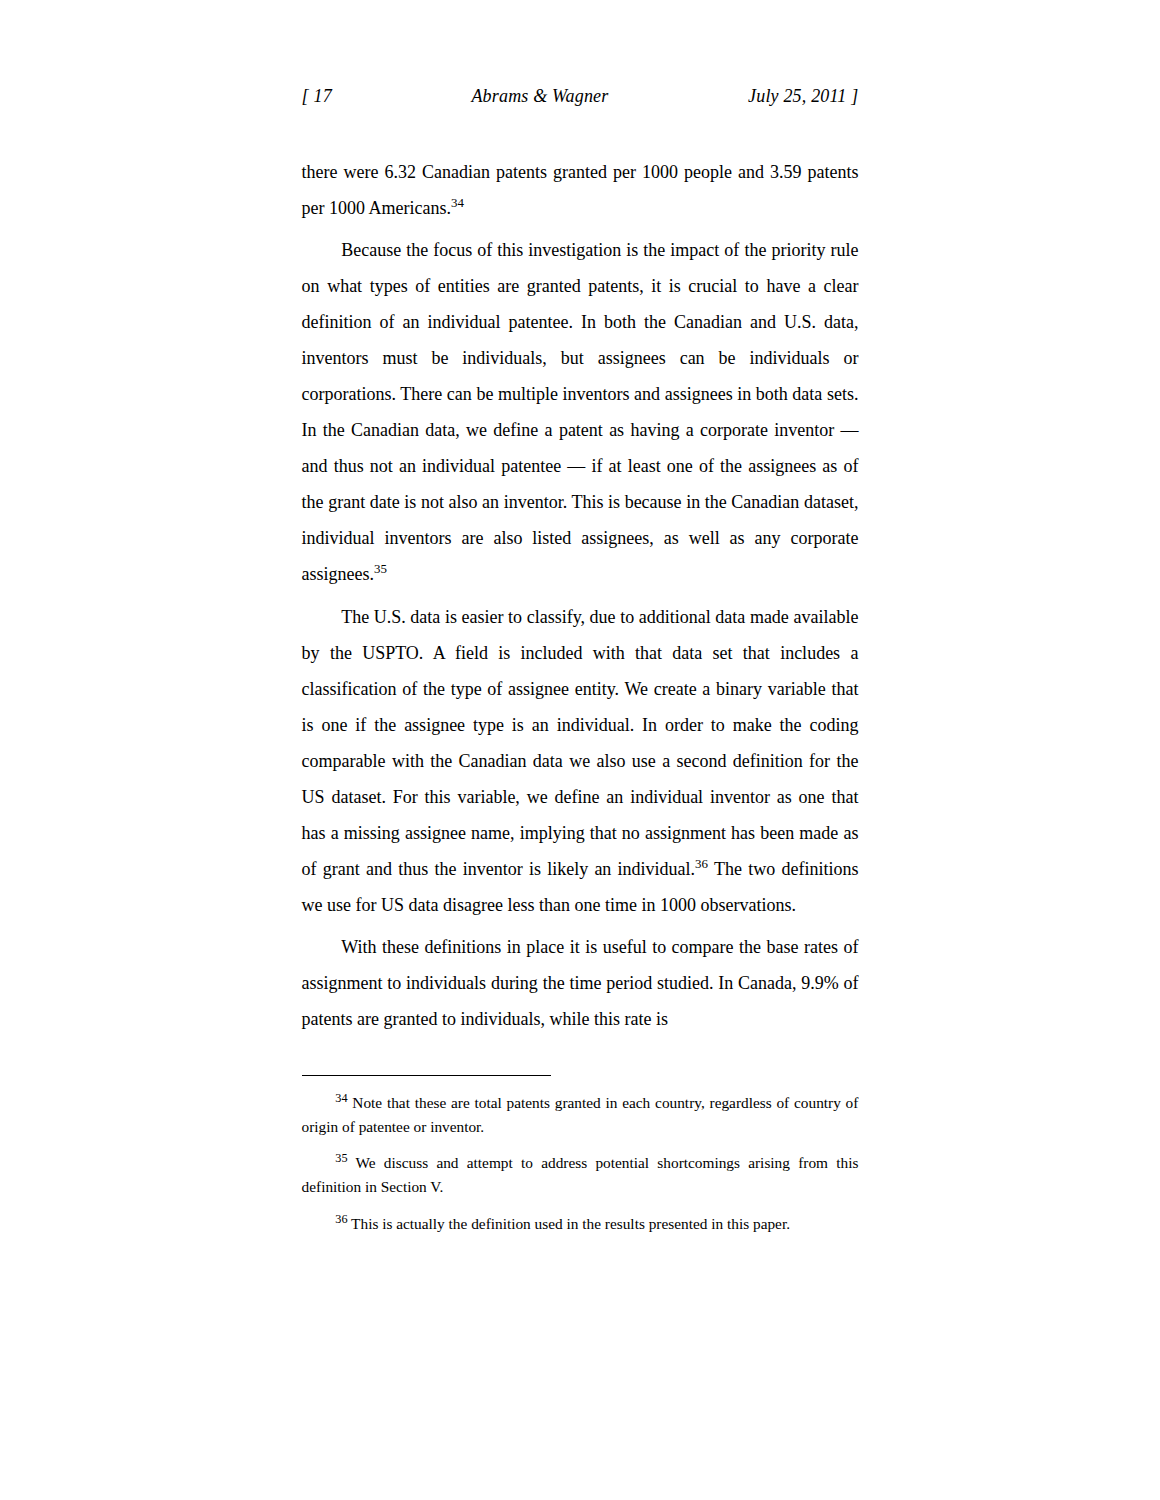[ 17 Abrams & Wagner July 25, 2011 ]
there were 6.32 Canadian patents granted per 1000 people and 3.59 patents per 1000 Americans.34
Because the focus of this investigation is the impact of the priority rule on what types of entities are granted patents, it is crucial to have a clear definition of an individual patentee. In both the Canadian and U.S. data, inventors must be individuals, but assignees can be individuals or corporations. There can be multiple inventors and assignees in both data sets. In the Canadian data, we define a patent as having a corporate inventor — and thus not an individual patentee — if at least one of the assignees as of the grant date is not also an inventor. This is because in the Canadian dataset, individual inventors are also listed assignees, as well as any corporate assignees.35
The U.S. data is easier to classify, due to additional data made available by the USPTO. A field is included with that data set that includes a classification of the type of assignee entity. We create a binary variable that is one if the assignee type is an individual. In order to make the coding comparable with the Canadian data we also use a second definition for the US dataset. For this variable, we define an individual inventor as one that has a missing assignee name, implying that no assignment has been made as of grant and thus the inventor is likely an individual.36 The two definitions we use for US data disagree less than one time in 1000 observations.
With these definitions in place it is useful to compare the base rates of assignment to individuals during the time period studied. In Canada, 9.9% of patents are granted to individuals, while this rate is
34 Note that these are total patents granted in each country, regardless of country of origin of patentee or inventor.
35 We discuss and attempt to address potential shortcomings arising from this definition in Section V.
36 This is actually the definition used in the results presented in this paper.